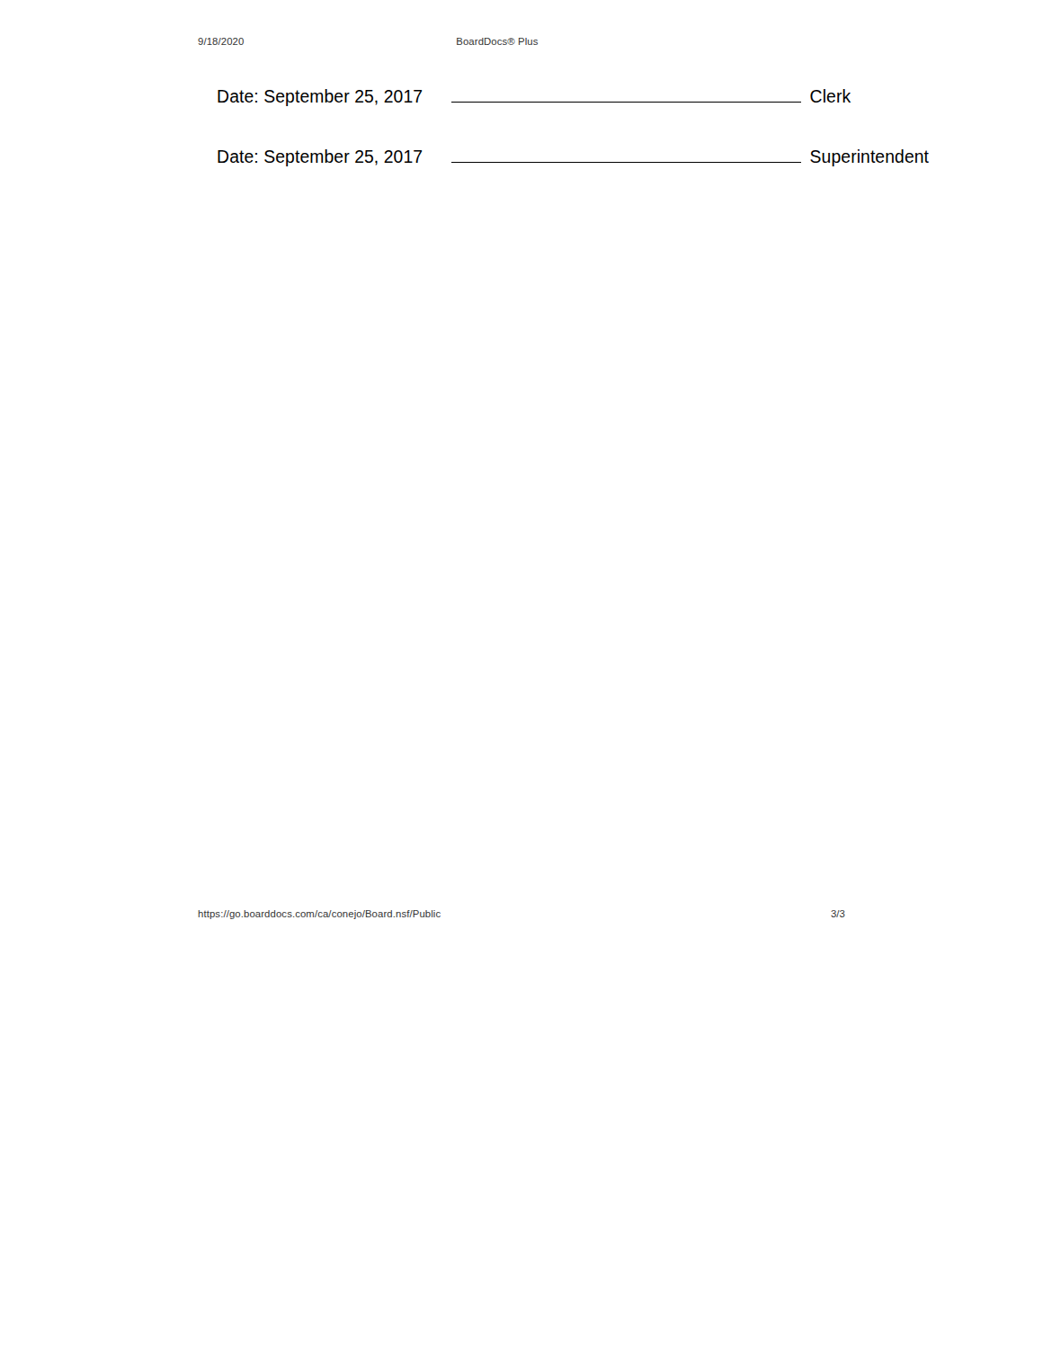9/18/2020
BoardDocs® Plus
Date: September 25, 2017 Clerk
Date: September 25, 2017 Superintendent
https://go.boarddocs.com/ca/conejo/Board.nsf/Public
3/3